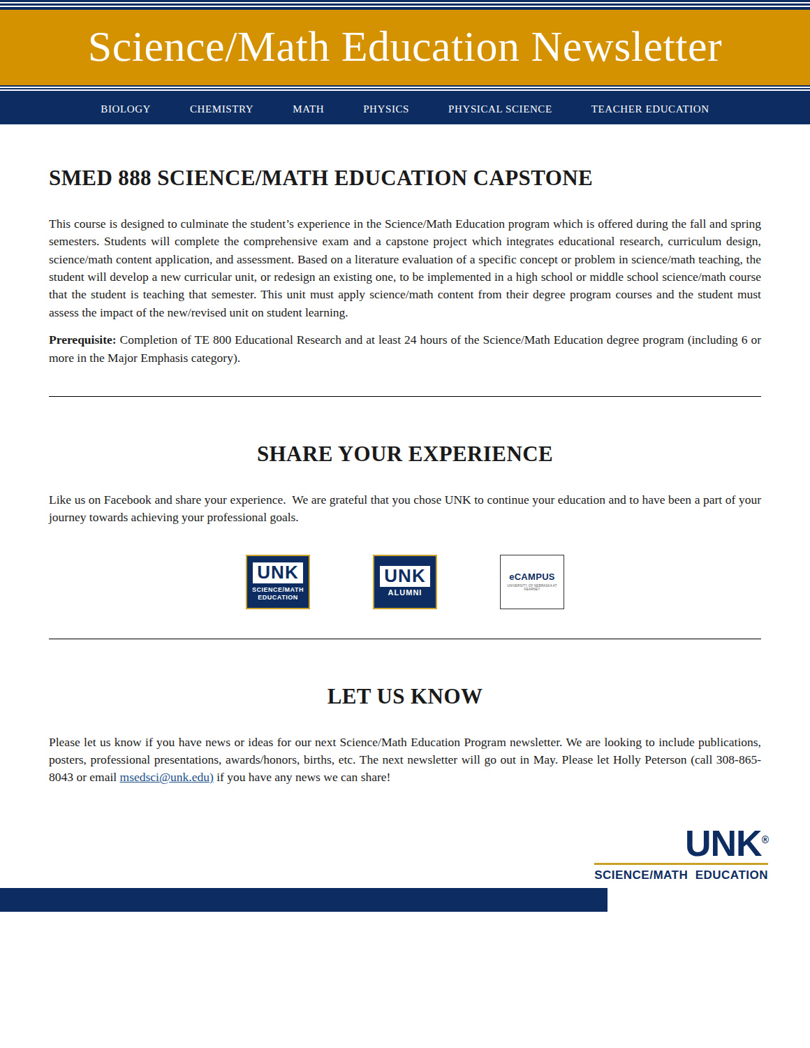Science/Math Education Newsletter
Biology
Chemistry
Math
Physics
Physical Science
Teacher Education
SMED 888 Science/Math Education Capstone
This course is designed to culminate the student’s experience in the Science/Math Education program which is offered during the fall and spring semesters. Students will complete the comprehensive exam and a capstone project which integrates educational research, curriculum design, science/math content application, and assessment. Based on a literature evaluation of a specific concept or problem in science/math teaching, the student will develop a new curricular unit, or redesign an existing one, to be implemented in a high school or middle school science/math course that the student is teaching that semester. This unit must apply science/math content from their degree program courses and the student must assess the impact of the new/revised unit on student learning.
Prerequisite: Completion of TE 800 Educational Research and at least 24 hours of the Science/Math Education degree program (including 6 or more in the Major Emphasis category).
Share Your Experience
Like us on Facebook and share your experience. We are grateful that you chose UNK to continue your education and to have been a part of your journey towards achieving your professional goals.
UNK SCIENCE/MATH
EDUCATION
UNK ALUMNI
eCAMPUS UNIVERSITY OF NEBRASKA AT KEARNEY
Let Us Know
Please let us know if you have news or ideas for our next Science/Math Education Program newsletter. We are looking to include publications, posters, professional presentations, awards/honors, births, etc. The next newsletter will go out in May. Please let Holly Peterson (call 308-865-8043 or email msedsci@unk.edu) if you have any news we can share!
UNK®
SCIENCE/MATH EDUCATION